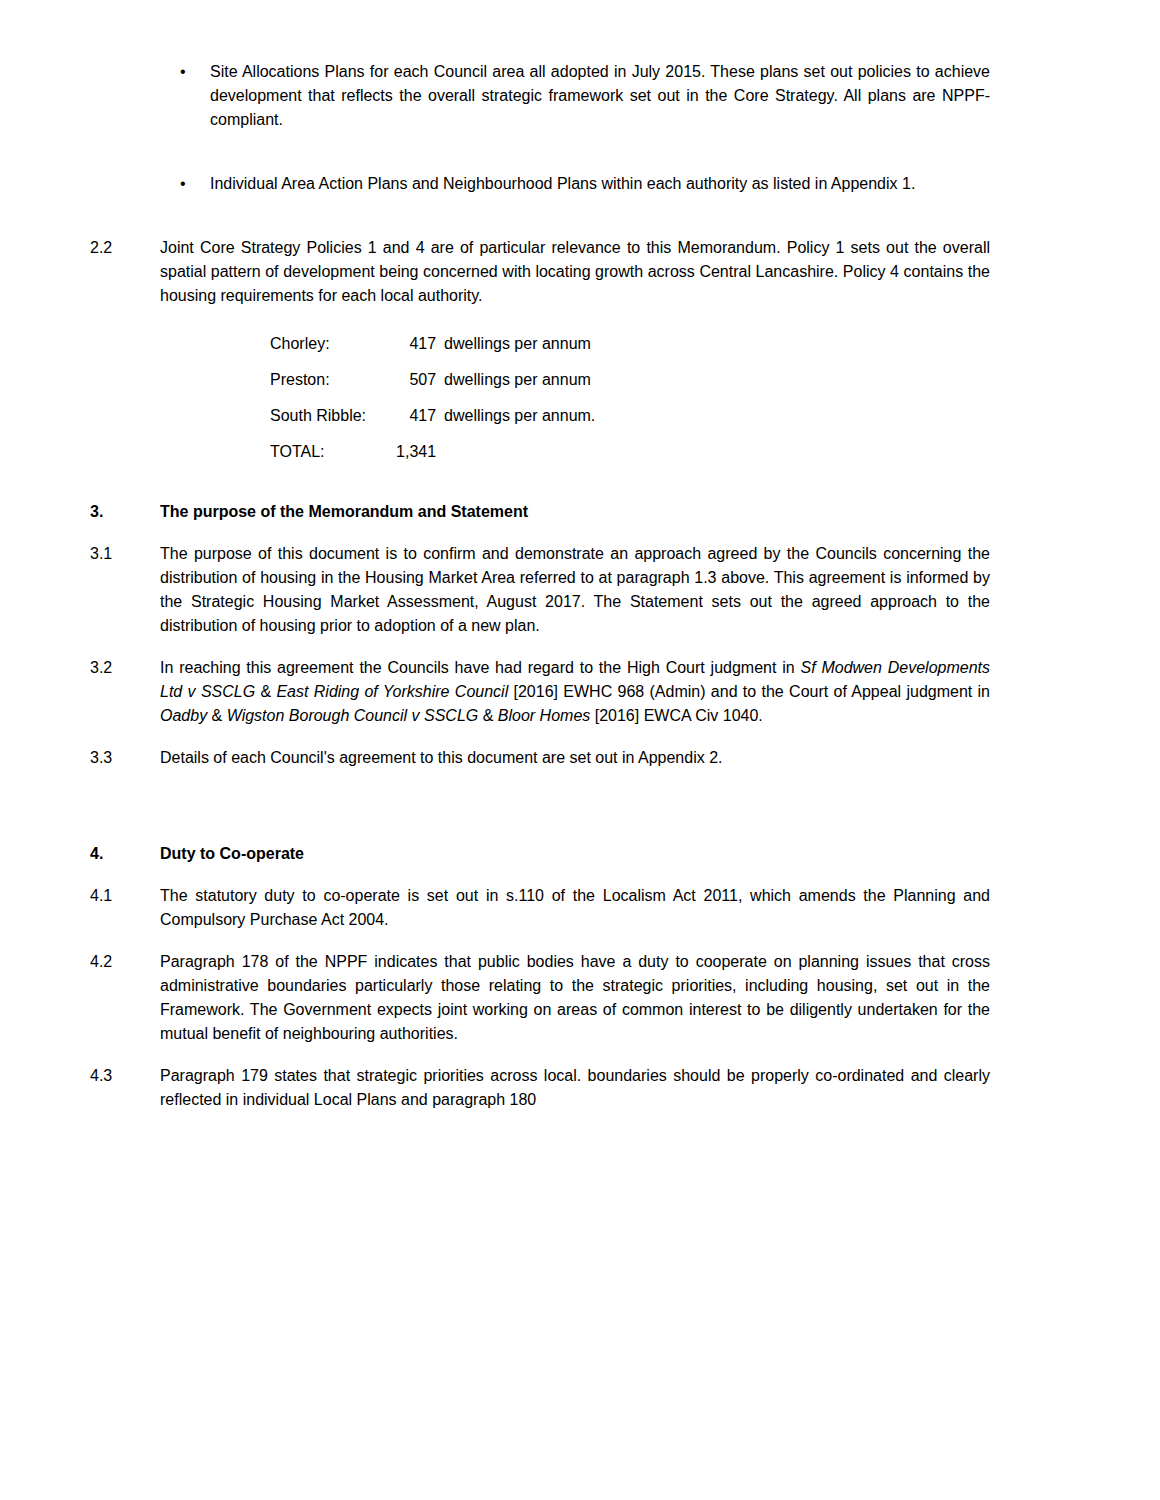Site Allocations Plans for each Council area all adopted in July 2015. These plans set out policies to achieve development that reflects the overall strategic framework set out in the Core Strategy. All plans are NPPF-compliant.
Individual Area Action Plans and Neighbourhood Plans within each authority as listed in Appendix 1.
2.2
Joint Core Strategy Policies 1 and 4 are of particular relevance to this Memorandum. Policy 1 sets out the overall spatial pattern of development being concerned with locating growth across Central Lancashire. Policy 4 contains the housing requirements for each local authority.
| Chorley: | 417 | dwellings per annum |
| Preston: | 507 | dwellings per annum |
| South Ribble: | 417 | dwellings per annum. |
| TOTAL: | 1,341 | |
3. The purpose of the Memorandum and Statement
3.1
The purpose of this document is to confirm and demonstrate an approach agreed by the Councils concerning the distribution of housing in the Housing Market Area referred to at paragraph 1.3 above. This agreement is informed by the Strategic Housing Market Assessment, August 2017. The Statement sets out the agreed approach to the distribution of housing prior to adoption of a new plan.
3.2
In reaching this agreement the Councils have had regard to the High Court judgment in Sf Modwen Developments Ltd v SSCLG & East Riding of Yorkshire Council [2016] EWHC 968 (Admin) and to the Court of Appeal judgment in Oadby & Wigston Borough Council v SSCLG & Bloor Homes [2016] EWCA Civ 1040.
3.3
Details of each Council's agreement to this document are set out in Appendix 2.
4. Duty to Co-operate
4.1
The statutory duty to co-operate is set out in s.110 of the Localism Act 2011, which amends the Planning and Compulsory Purchase Act 2004.
4.2
Paragraph 178 of the NPPF indicates that public bodies have a duty to cooperate on planning issues that cross administrative boundaries particularly those relating to the strategic priorities, including housing, set out in the Framework. The Government expects joint working on areas of common interest to be diligently undertaken for the mutual benefit of neighbouring authorities.
4.3
Paragraph 179 states that strategic priorities across local. boundaries should be properly co-ordinated and clearly reflected in individual Local Plans and paragraph 180